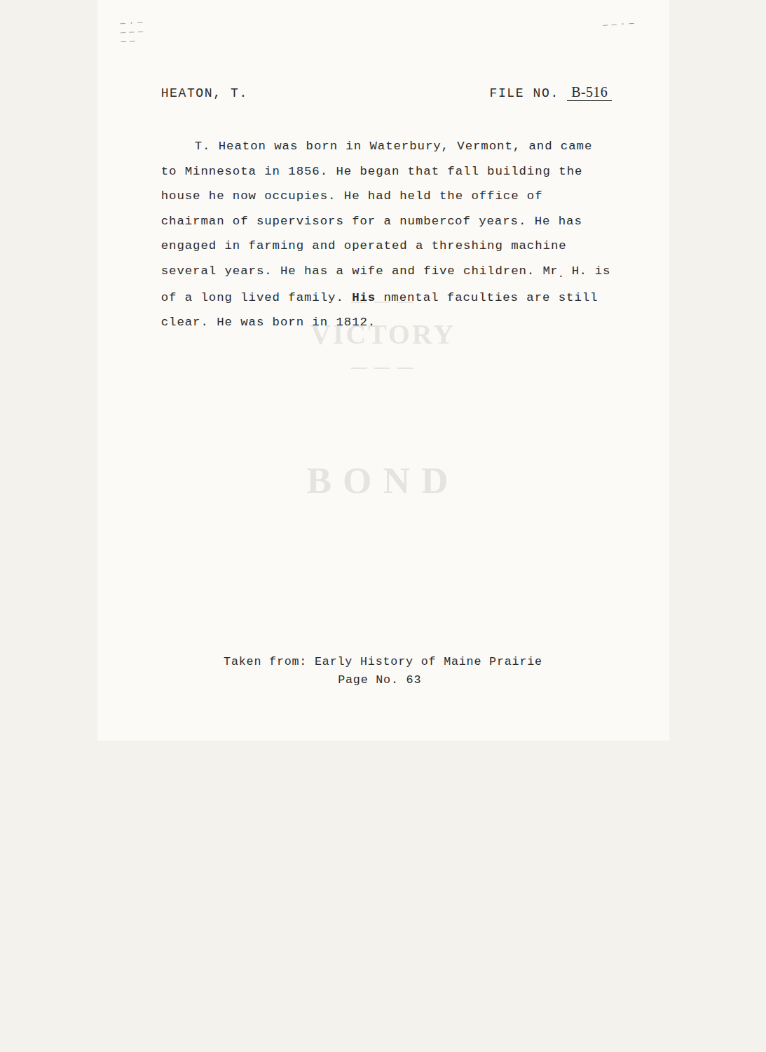— · —
— — —
— —
— — · —
HEATON, T. FILE NO.B-516
T. Heaton was born in Waterbury, Vermont, and came to Minnesota in 1856. He began that fall building the house he now occupies. He had held the office of chairman of supervisors for a numbercof years. He has engaged in farming and operated a threshing machine several years. He has a wife and five children. Mr. H. is of a long lived family. His nmental faculties are still clear. He was born in 1812.
— — —
VICTORY
— — —
BOND
Taken from: Early History of Maine Prairie Page No. 63